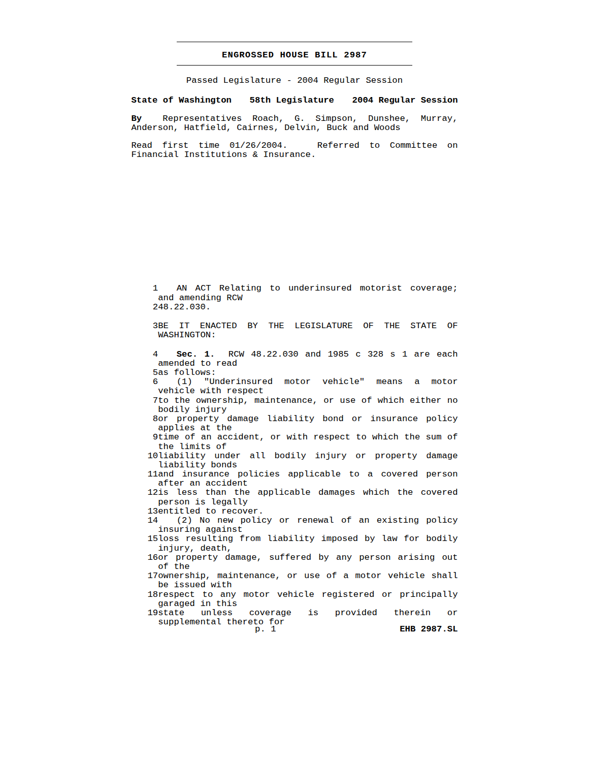ENGROSSED HOUSE BILL 2987
Passed Legislature - 2004 Regular Session
State of Washington 58th Legislature 2004 Regular Session
By Representatives Roach, G. Simpson, Dunshee, Murray, Anderson, Hatfield, Cairnes, Delvin, Buck and Woods
Read first time 01/26/2004. Referred to Committee on Financial Institutions & Insurance.
| 1 | AN ACT Relating to underinsured motorist coverage; and amending RCW |
| 2 | 48.22.030. |
| 3 | BE IT ENACTED BY THE LEGISLATURE OF THE STATE OF WASHINGTON: |
| 4 | Sec. 1. RCW 48.22.030 and 1985 c 328 s 1 are each amended to read |
| 5 | as follows: |
| 6 | (1) "Underinsured motor vehicle" means a motor vehicle with respect |
| 7 | to the ownership, maintenance, or use of which either no bodily injury |
| 8 | or property damage liability bond or insurance policy applies at the |
| 9 | time of an accident, or with respect to which the sum of the limits of |
| 10 | liability under all bodily injury or property damage liability bonds |
| 11 | and insurance policies applicable to a covered person after an accident |
| 12 | is less than the applicable damages which the covered person is legally |
| 13 | entitled to recover. |
| 14 | (2) No new policy or renewal of an existing policy insuring against |
| 15 | loss resulting from liability imposed by law for bodily injury, death, |
| 16 | or property damage, suffered by any person arising out of the |
| 17 | ownership, maintenance, or use of a motor vehicle shall be issued with |
| 18 | respect to any motor vehicle registered or principally garaged in this |
| 19 | state unless coverage is provided therein or supplemental thereto for |
p. 1 EHB 2987.SL